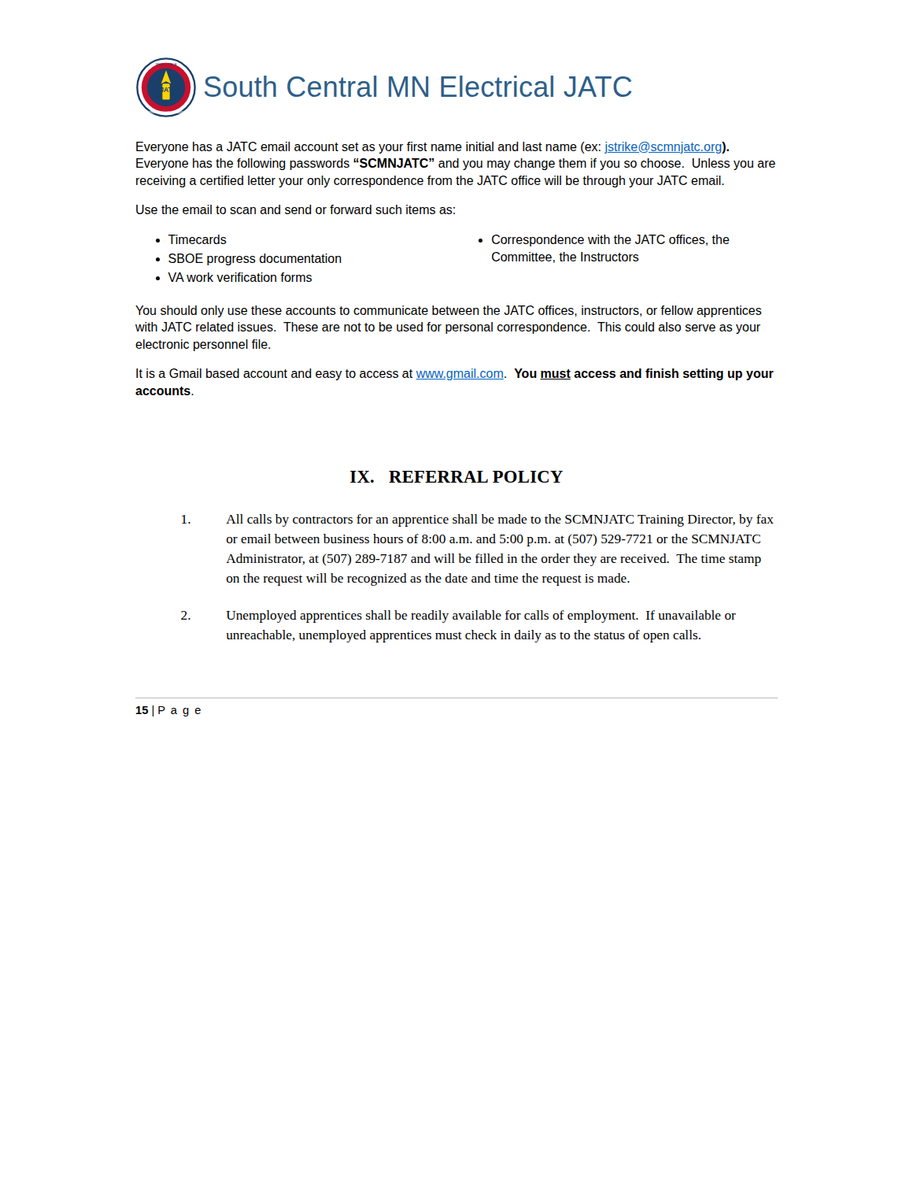NJATC IBEW — NECA APPRENTICESHIP & TRAINING
South Central MN Electrical JATC
Everyone has a JATC email account set as your first name initial and last name (ex: jstrike@scmnjatc.org). Everyone has the following passwords “SCMNJATC” and you may change them if you so choose. Unless you are receiving a certified letter your only correspondence from the JATC office will be through your JATC email.
Use the email to scan and send or forward such items as:
Timecards
SBOE progress documentation
VA work verification forms
Correspondence with the JATC offices, the Committee, the Instructors
You should only use these accounts to communicate between the JATC offices, instructors, or fellow apprentices with JATC related issues. These are not to be used for personal correspondence. This could also serve as your electronic personnel file.
It is a Gmail based account and easy to access at www.gmail.com. You must access and finish setting up your accounts.
IX. REFERRAL POLICY
All calls by contractors for an apprentice shall be made to the SCMNJATC Training Director, by fax or email between business hours of 8:00 a.m. and 5:00 p.m. at (507) 529-7721 or the SCMNJATC Administrator, at (507) 289-7187 and will be filled in the order they are received. The time stamp on the request will be recognized as the date and time the request is made.
Unemployed apprentices shall be readily available for calls of employment. If unavailable or unreachable, unemployed apprentices must check in daily as to the status of open calls.
15 | P a g e